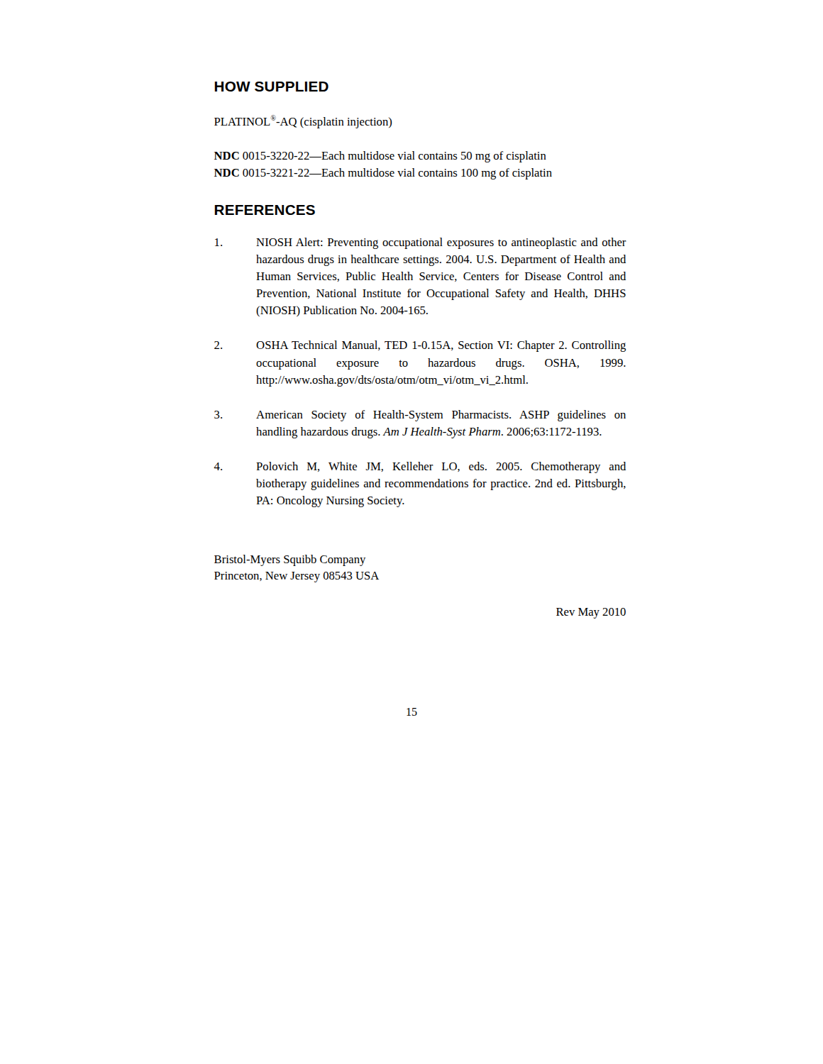HOW SUPPLIED
PLATINOL®-AQ (cisplatin injection)
NDC 0015-3220-22—Each multidose vial contains 50 mg of cisplatin
NDC 0015-3221-22—Each multidose vial contains 100 mg of cisplatin
REFERENCES
1. NIOSH Alert: Preventing occupational exposures to antineoplastic and other hazardous drugs in healthcare settings. 2004. U.S. Department of Health and Human Services, Public Health Service, Centers for Disease Control and Prevention, National Institute for Occupational Safety and Health, DHHS (NIOSH) Publication No. 2004-165.
2. OSHA Technical Manual, TED 1-0.15A, Section VI: Chapter 2. Controlling occupational exposure to hazardous drugs. OSHA, 1999. http://www.osha.gov/dts/osta/otm/otm_vi/otm_vi_2.html.
3. American Society of Health-System Pharmacists. ASHP guidelines on handling hazardous drugs. Am J Health-Syst Pharm. 2006;63:1172-1193.
4. Polovich M, White JM, Kelleher LO, eds. 2005. Chemotherapy and biotherapy guidelines and recommendations for practice. 2nd ed. Pittsburgh, PA: Oncology Nursing Society.
Bristol-Myers Squibb Company
Princeton, New Jersey 08543 USA
Rev May 2010
15